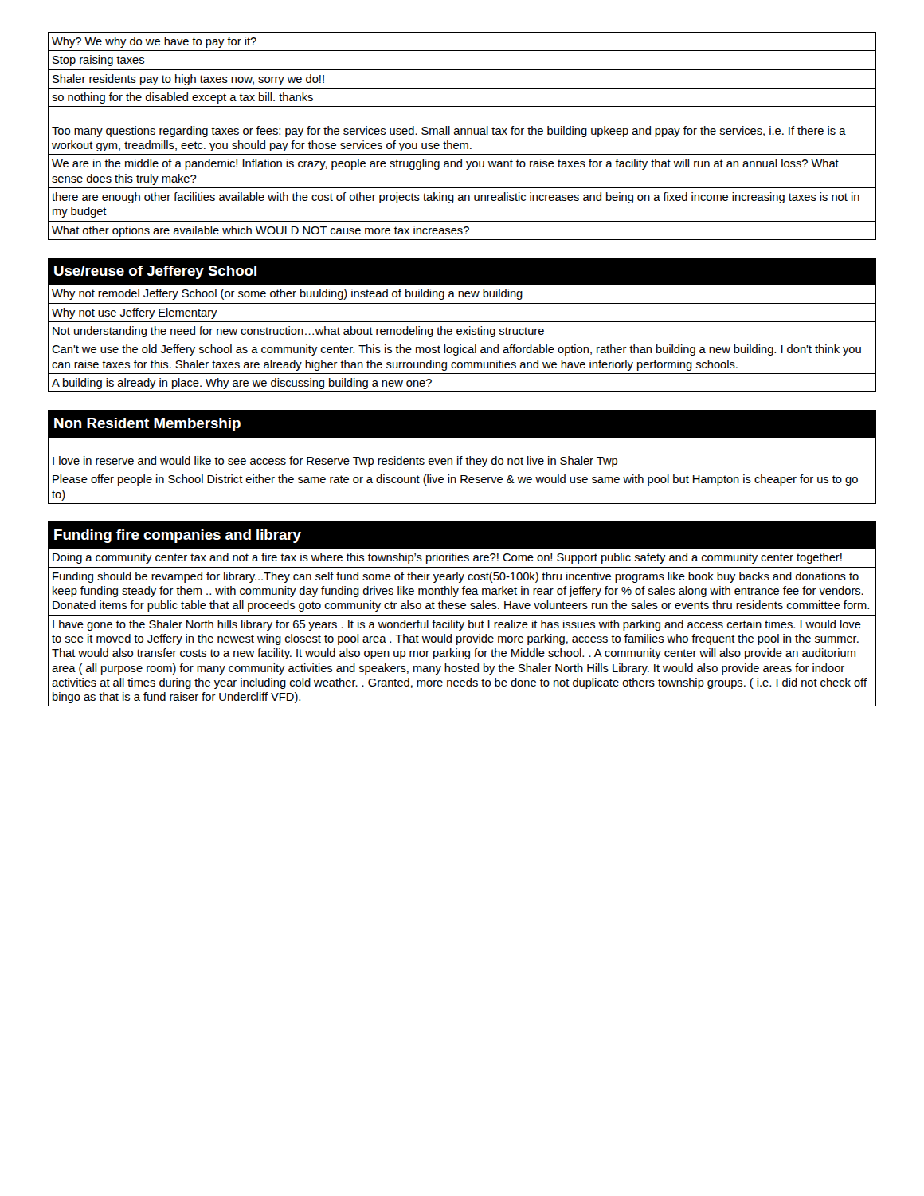| Why? We why do we have to pay for it? |
| Stop raising taxes |
| Shaler residents pay to high taxes now, sorry we do!! |
| so nothing for the disabled except a tax bill. thanks |
| Too many questions regarding taxes or fees: pay for the services used. Small annual tax for the building upkeep and ppay for the services, i.e. If there is a workout gym, treadmills, eetc. you should pay for those services of you use them. |
| We are in the middle of a pandemic! Inflation is crazy, people are struggling and you want to raise taxes for a facility that will run at an annual loss? What sense does this truly make? |
| there are enough other facilities available with the cost of other projects taking an unrealistic increases and being on a fixed income increasing taxes is not in my budget |
| What other options are available which WOULD NOT cause more tax increases? |
Use/reuse of Jefferey School
| Why not remodel Jeffery School (or some other buulding) instead of building a new building |
| Why not use Jeffery Elementary |
| Not understanding the need for new construction…what about remodeling the existing structure |
| Can't we use the old Jeffery school as a community center. This is the most logical and affordable option, rather than building a new building. I don't think you can raise taxes for this. Shaler taxes are already higher than the surrounding communities and we have inferiorly performing schools. |
| A building is already in place. Why are we discussing building a new one? |
Non Resident Membership
| I love in reserve and would like to see access for Reserve Twp residents even if they do not live in Shaler Twp |
| Please offer people in School District either the same rate or a discount (live in Reserve & we would use same with pool but Hampton is cheaper for us to go to) |
Funding fire companies and library
| Doing a community center tax and not a fire tax is where this township’s priorities are?! Come on! Support public safety and a community center together! |
| Funding should be revamped for library...They can self fund some of their yearly cost(50-100k) thru incentive programs like book buy backs and donations to keep funding steady for them .. with community day funding drives like monthly fea market in rear of jeffery for % of sales along with entrance fee for vendors. Donated items for public table that all proceeds goto community ctr also at these sales. Have volunteers run the sales or events thru residents committee form. |
| I have gone to the Shaler North hills library for 65 years . It is a wonderful facility but I realize it has issues with parking and access certain times. I would love to see it moved to Jeffery in the newest wing closest to pool area . That would provide more parking, access to families who frequent the pool in the summer. That would also transfer costs to a new facility. It would also open up mor parking for the Middle school. . A community center will also provide an auditorium area ( all purpose room) for many community activities and speakers, many hosted by the Shaler North Hills Library. It would also provide areas for indoor activities at all times during the year including cold weather. . Granted, more needs to be done to not duplicate others township groups. ( i.e. I did not check off bingo as that is a fund raiser for Undercliff VFD). |